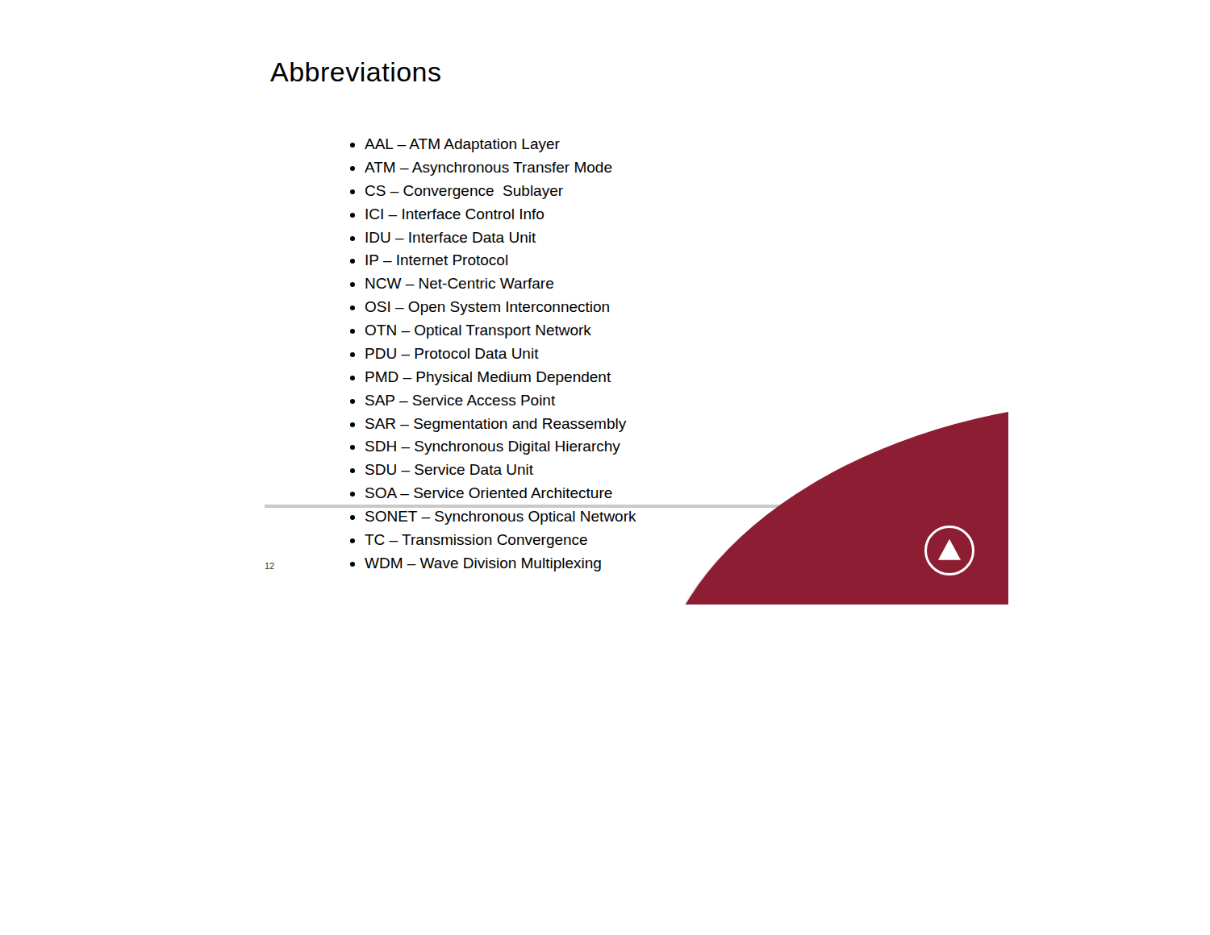Abbreviations
AAL – ATM Adaptation Layer
ATM – Asynchronous Transfer Mode
CS – Convergence Sublayer
ICI – Interface Control Info
IDU – Interface Data Unit
IP – Internet Protocol
NCW – Net-Centric Warfare
OSI – Open System Interconnection
OTN – Optical Transport Network
PDU – Protocol Data Unit
PMD – Physical Medium Dependent
SAP – Service Access Point
SAR – Segmentation and Reassembly
SDH – Synchronous Digital Hierarchy
SDU – Service Data Unit
SOA – Service Oriented Architecture
SONET – Synchronous Optical Network
TC – Transmission Convergence
WDM – Wave Division Multiplexing
12